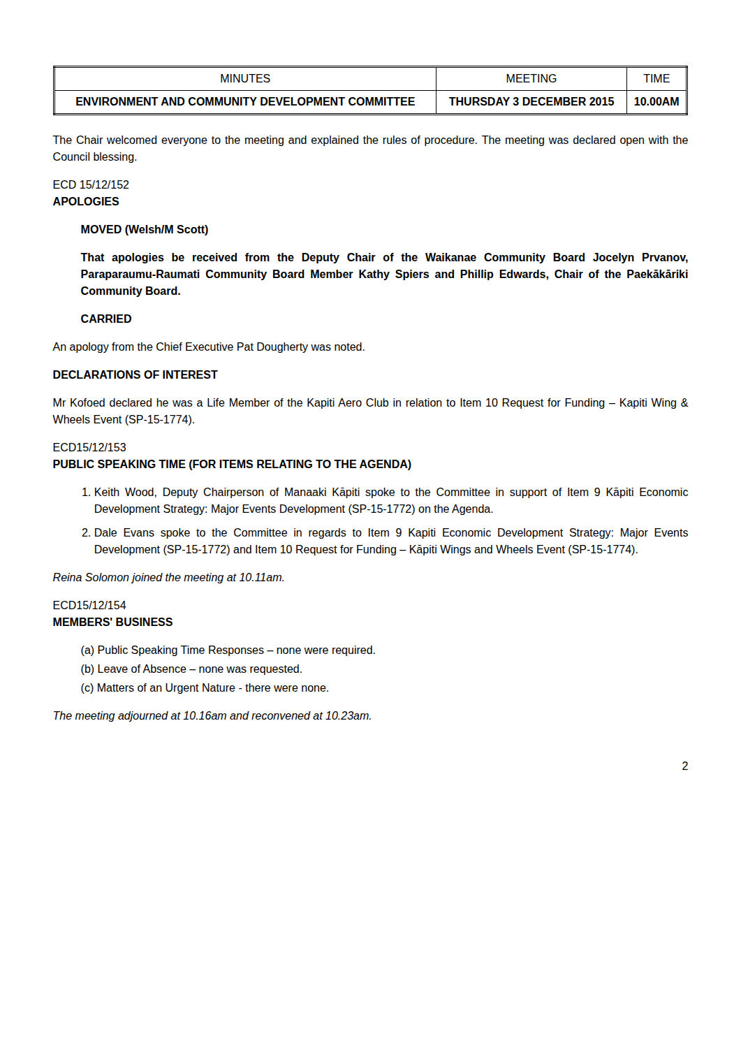| MINUTES | MEETING | TIME |
| --- | --- | --- |
| ENVIRONMENT AND COMMUNITY DEVELOPMENT COMMITTEE | THURSDAY 3 DECEMBER 2015 | 10.00AM |
The Chair welcomed everyone to the meeting and explained the rules of procedure. The meeting was declared open with the Council blessing.
ECD 15/12/152
Apologies
MOVED (Welsh/M Scott)
That apologies be received from the Deputy Chair of the Waikanae Community Board Jocelyn Prvanov, Paraparaumu-Raumati Community Board Member Kathy Spiers and Phillip Edwards, Chair of the Paekākāriki Community Board.
CARRIED
An apology from the Chief Executive Pat Dougherty was noted.
Declarations of Interest
Mr Kofoed declared he was a Life Member of the Kapiti Aero Club in relation to Item 10 Request for Funding – Kapiti Wing & Wheels Event (SP-15-1774).
ECD15/12/153
Public Speaking Time (for items relating to the agenda)
Keith Wood, Deputy Chairperson of Manaaki Kāpiti spoke to the Committee in support of Item 9 Kāpiti Economic Development Strategy: Major Events Development (SP-15-1772) on the Agenda.
Dale Evans spoke to the Committee in regards to Item 9 Kapiti Economic Development Strategy: Major Events Development (SP-15-1772) and Item 10 Request for Funding – Kāpiti Wings and Wheels Event (SP-15-1774).
Reina Solomon joined the meeting at 10.11am.
ECD15/12/154
Members' Business
(a) Public Speaking Time Responses – none were required.
(b) Leave of Absence – none was requested.
(c) Matters of an Urgent Nature - there were none.
The meeting adjourned at 10.16am and reconvened at 10.23am.
2